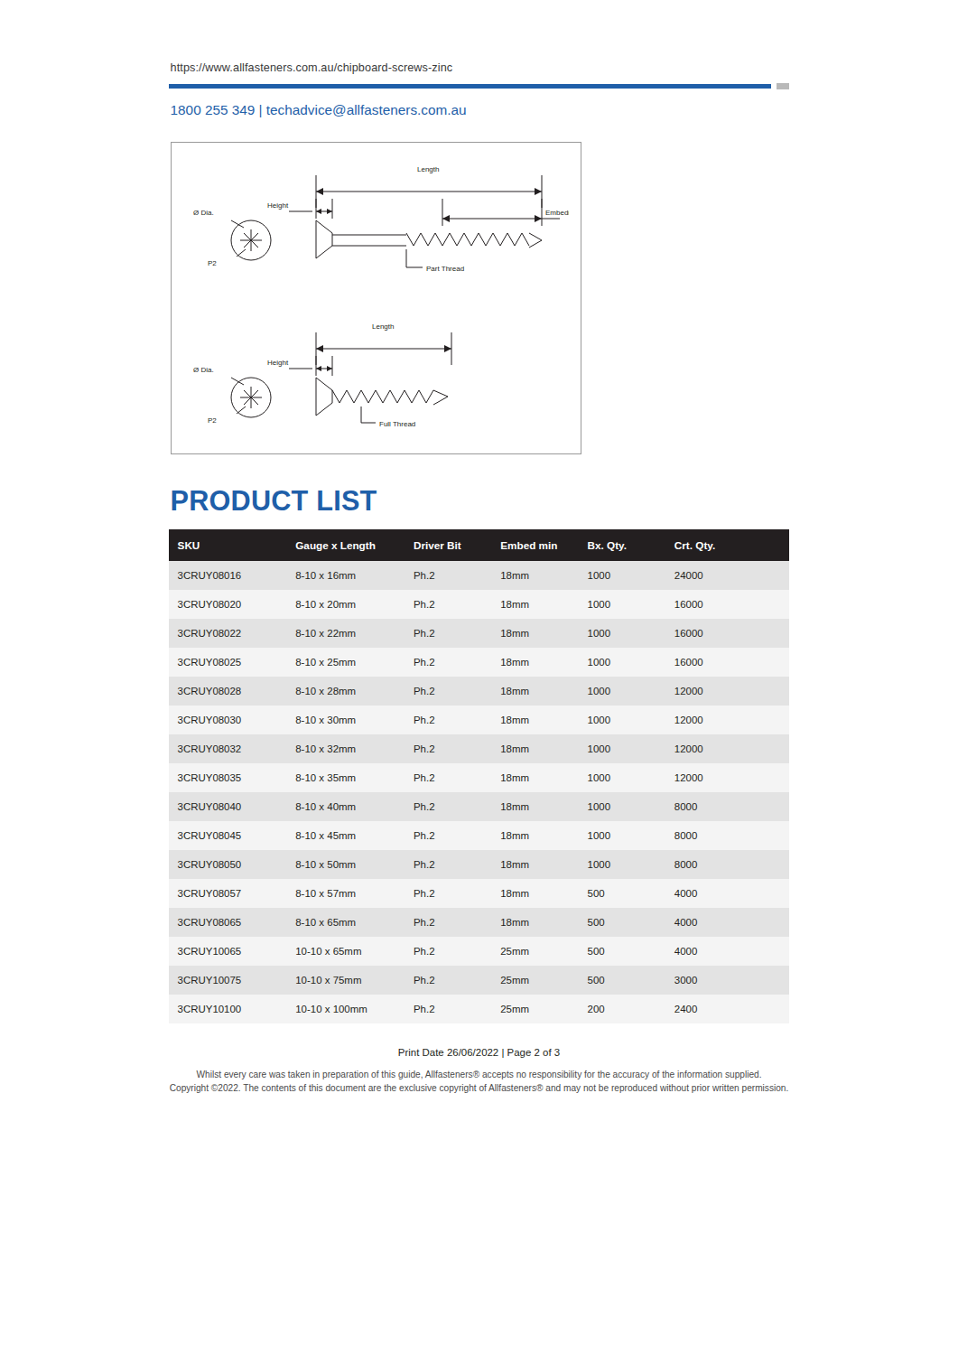https://www.allfasteners.com.au/chipboard-screws-zinc
1800 255 349 | techadvice@allfasteners.com.au
Length Ø Dia. Height Embedment P2 Part Thread Length Ø Dia. Height P2 Full Thread
PRODUCT LIST
| SKU | Gauge x Length | Driver Bit | Embed min | Bx. Qty. | Crt. Qty. |
| --- | --- | --- | --- | --- | --- |
| 3CRUY08016 | 8-10 x 16mm | Ph.2 | 18mm | 1000 | 24000 |
| 3CRUY08020 | 8-10 x 20mm | Ph.2 | 18mm | 1000 | 16000 |
| 3CRUY08022 | 8-10 x 22mm | Ph.2 | 18mm | 1000 | 16000 |
| 3CRUY08025 | 8-10 x 25mm | Ph.2 | 18mm | 1000 | 16000 |
| 3CRUY08028 | 8-10 x 28mm | Ph.2 | 18mm | 1000 | 12000 |
| 3CRUY08030 | 8-10 x 30mm | Ph.2 | 18mm | 1000 | 12000 |
| 3CRUY08032 | 8-10 x 32mm | Ph.2 | 18mm | 1000 | 12000 |
| 3CRUY08035 | 8-10 x 35mm | Ph.2 | 18mm | 1000 | 12000 |
| 3CRUY08040 | 8-10 x 40mm | Ph.2 | 18mm | 1000 | 8000 |
| 3CRUY08045 | 8-10 x 45mm | Ph.2 | 18mm | 1000 | 8000 |
| 3CRUY08050 | 8-10 x 50mm | Ph.2 | 18mm | 1000 | 8000 |
| 3CRUY08057 | 8-10 x 57mm | Ph.2 | 18mm | 500 | 4000 |
| 3CRUY08065 | 8-10 x 65mm | Ph.2 | 18mm | 500 | 4000 |
| 3CRUY10065 | 10-10 x 65mm | Ph.2 | 25mm | 500 | 4000 |
| 3CRUY10075 | 10-10 x 75mm | Ph.2 | 25mm | 500 | 3000 |
| 3CRUY10100 | 10-10 x 100mm | Ph.2 | 25mm | 200 | 2400 |
Print Date 26/06/2022 | Page 2 of 3
Whilst every care was taken in preparation of this guide, Allfasteners® accepts no responsibility for the accuracy of the information supplied.
Copyright ©2022. The contents of this document are the exclusive copyright of Allfasteners® and may not be reproduced without prior written permission.